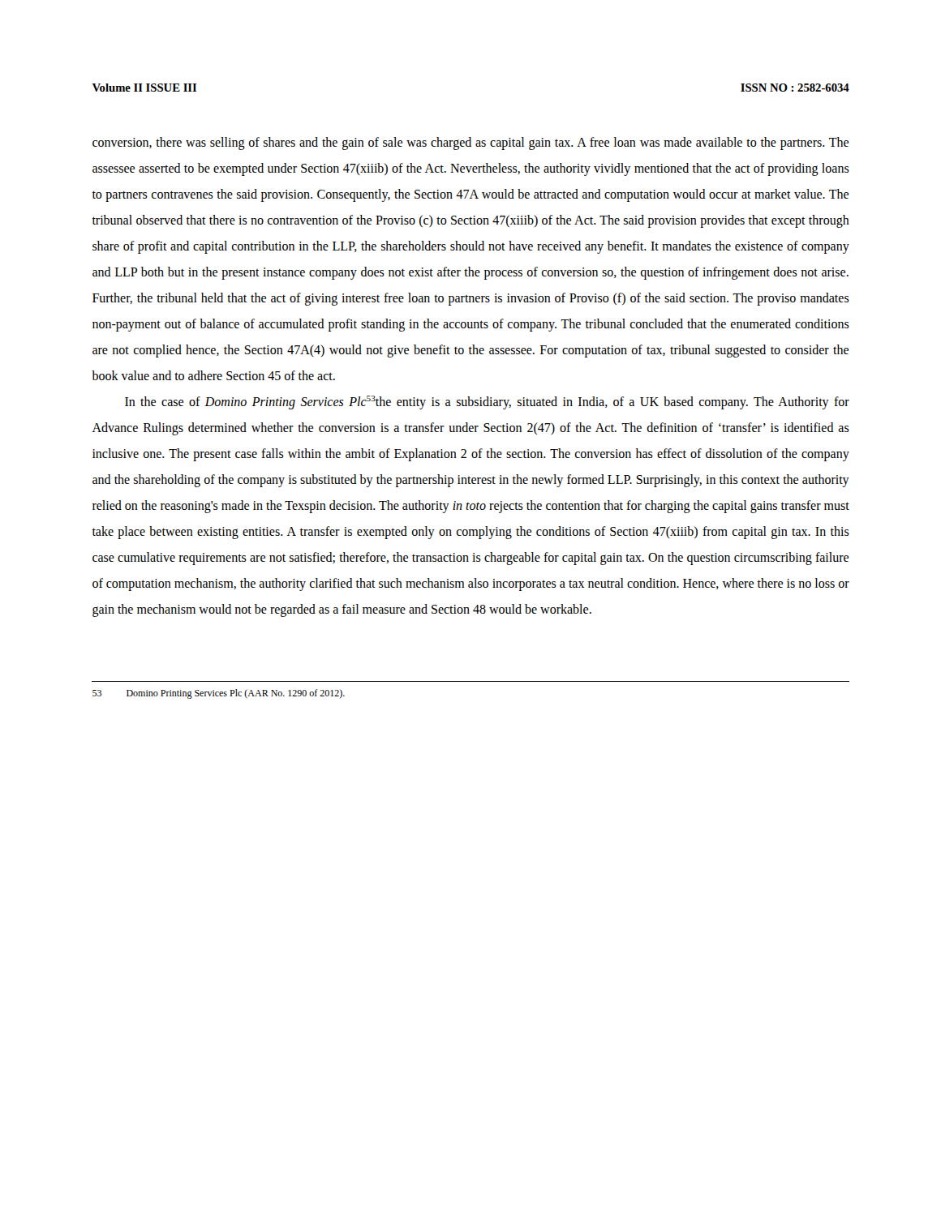Volume II ISSUE III ISSN NO : 2582-6034
conversion, there was selling of shares and the gain of sale was charged as capital gain tax. A free loan was made available to the partners. The assessee asserted to be exempted under Section 47(xiiib) of the Act. Nevertheless, the authority vividly mentioned that the act of providing loans to partners contravenes the said provision. Consequently, the Section 47A would be attracted and computation would occur at market value. The tribunal observed that there is no contravention of the Proviso (c) to Section 47(xiiib) of the Act. The said provision provides that except through share of profit and capital contribution in the LLP, the shareholders should not have received any benefit. It mandates the existence of company and LLP both but in the present instance company does not exist after the process of conversion so, the question of infringement does not arise. Further, the tribunal held that the act of giving interest free loan to partners is invasion of Proviso (f) of the said section. The proviso mandates non-payment out of balance of accumulated profit standing in the accounts of company. The tribunal concluded that the enumerated conditions are not complied hence, the Section 47A(4) would not give benefit to the assessee. For computation of tax, tribunal suggested to consider the book value and to adhere Section 45 of the act.
In the case of Domino Printing Services Plc53the entity is a subsidiary, situated in India, of a UK based company. The Authority for Advance Rulings determined whether the conversion is a transfer under Section 2(47) of the Act. The definition of ‘transfer’ is identified as inclusive one. The present case falls within the ambit of Explanation 2 of the section. The conversion has effect of dissolution of the company and the shareholding of the company is substituted by the partnership interest in the newly formed LLP. Surprisingly, in this context the authority relied on the reasoning's made in the Texspin decision. The authority in toto rejects the contention that for charging the capital gains transfer must take place between existing entities. A transfer is exempted only on complying the conditions of Section 47(xiiib) from capital gin tax. In this case cumulative requirements are not satisfied; therefore, the transaction is chargeable for capital gain tax. On the question circumscribing failure of computation mechanism, the authority clarified that such mechanism also incorporates a tax neutral condition. Hence, where there is no loss or gain the mechanism would not be regarded as a fail measure and Section 48 would be workable.
53 Domino Printing Services Plc (AAR No. 1290 of 2012).